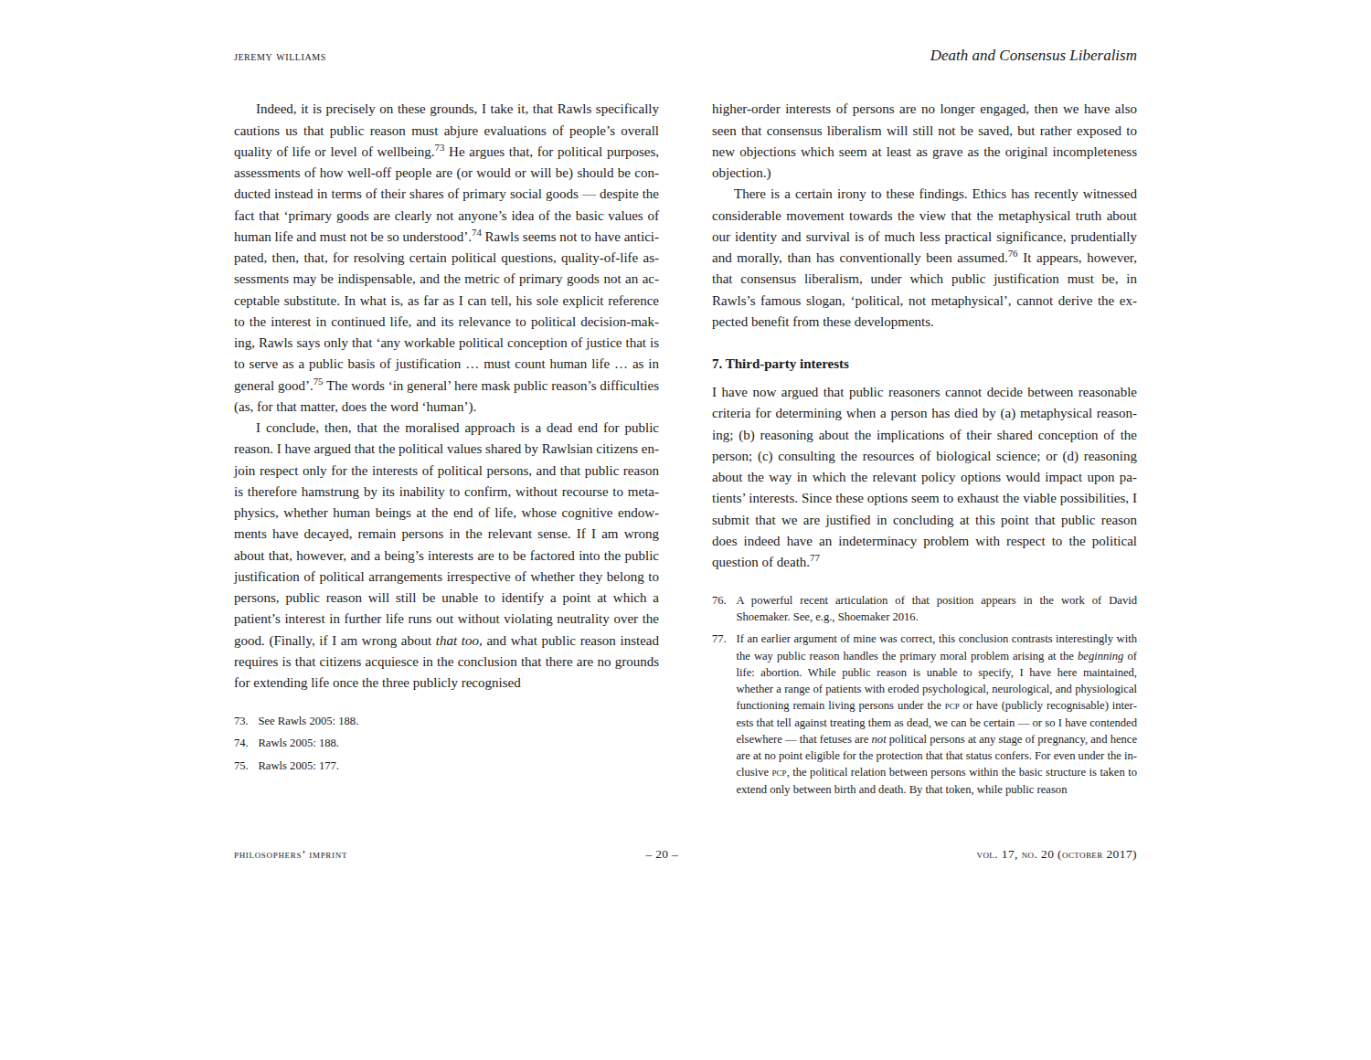jeremy williams
Death and Consensus Liberalism
Indeed, it is precisely on these grounds, I take it, that Rawls specifically cautions us that public reason must abjure evaluations of people’s overall quality of life or level of wellbeing.73 He argues that, for political purposes, assessments of how well-off people are (or would or will be) should be conducted instead in terms of their shares of primary social goods — despite the fact that ‘primary goods are clearly not anyone’s idea of the basic values of human life and must not be so understood’.74 Rawls seems not to have anticipated, then, that, for resolving certain political questions, quality-of-life assessments may be indispensable, and the metric of primary goods not an acceptable substitute. In what is, as far as I can tell, his sole explicit reference to the interest in continued life, and its relevance to political decision-making, Rawls says only that ‘any workable political conception of justice that is to serve as a public basis of justification … must count human life … as in general good’.75 The words ‘in general’ here mask public reason’s difficulties (as, for that matter, does the word ‘human’).
I conclude, then, that the moralised approach is a dead end for public reason. I have argued that the political values shared by Rawlsian citizens enjoin respect only for the interests of political persons, and that public reason is therefore hamstrung by its inability to confirm, without recourse to metaphysics, whether human beings at the end of life, whose cognitive endowments have decayed, remain persons in the relevant sense. If I am wrong about that, however, and a being’s interests are to be factored into the public justification of political arrangements irrespective of whether they belong to persons, public reason will still be unable to identify a point at which a patient’s interest in further life runs out without violating neutrality over the good. (Finally, if I am wrong about that too, and what public reason instead requires is that citizens acquiesce in the conclusion that there are no grounds for extending life once the three publicly recognised
73.
See Rawls 2005: 188.
74.
Rawls 2005: 188.
75.
Rawls 2005: 177.
higher-order interests of persons are no longer engaged, then we have also seen that consensus liberalism will still not be saved, but rather exposed to new objections which seem at least as grave as the original incompleteness objection.)
There is a certain irony to these findings. Ethics has recently witnessed considerable movement towards the view that the metaphysical truth about our identity and survival is of much less practical significance, prudentially and morally, than has conventionally been assumed.76 It appears, however, that consensus liberalism, under which public justification must be, in Rawls’s famous slogan, ‘political, not metaphysical’, cannot derive the expected benefit from these developments.
7. Third-party interests
I have now argued that public reasoners cannot decide between reasonable criteria for determining when a person has died by (a) metaphysical reasoning; (b) reasoning about the implications of their shared conception of the person; (c) consulting the resources of biological science; or (d) reasoning about the way in which the relevant policy options would impact upon patients’ interests. Since these options seem to exhaust the viable possibilities, I submit that we are justified in concluding at this point that public reason does indeed have an indeterminacy problem with respect to the political question of death.77
76.
A powerful recent articulation of that position appears in the work of David Shoemaker. See, e.g., Shoemaker 2016.
77.
If an earlier argument of mine was correct, this conclusion contrasts interestingly with the way public reason handles the primary moral problem arising at the beginning of life: abortion. While public reason is unable to specify, I have here maintained, whether a range of patients with eroded psychological, neurological, and physiological functioning remain living persons under the PCP or have (publicly recognisable) interests that tell against treating them as dead, we can be certain — or so I have contended elsewhere — that fetuses are not political persons at any stage of pregnancy, and hence are at no point eligible for the protection that that status confers. For even under the inclusive PCP, the political relation between persons within the basic structure is taken to extend only between birth and death. By that token, while public reason
philosophers’ imprint
– 20 –
vol. 17, no. 20 (october 2017)